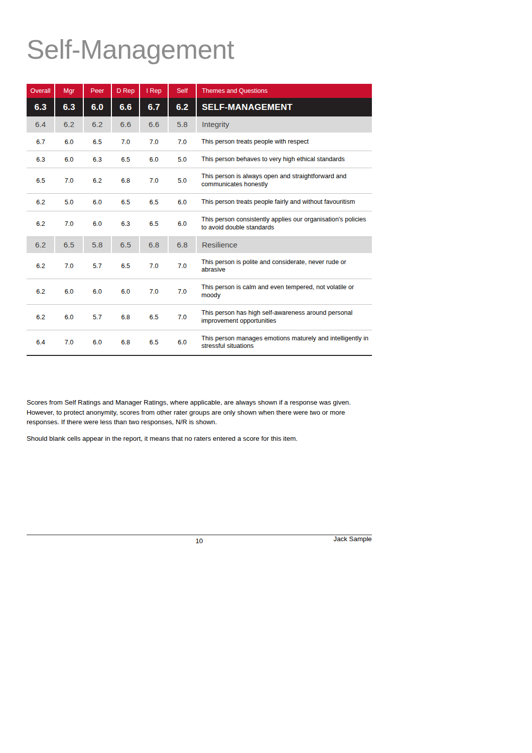Self-Management
| Overall | Mgr | Peer | D Rep | I Rep | Self | Themes and Questions |
| --- | --- | --- | --- | --- | --- | --- |
| 6.3 | 6.3 | 6.0 | 6.6 | 6.7 | 6.2 | SELF-MANAGEMENT |
| 6.4 | 6.2 | 6.2 | 6.6 | 6.6 | 5.8 | Integrity |
| 6.7 | 6.0 | 6.5 | 7.0 | 7.0 | 7.0 | This person treats people with respect |
| 6.3 | 6.0 | 6.3 | 6.5 | 6.0 | 5.0 | This person behaves to very high ethical standards |
| 6.5 | 7.0 | 6.2 | 6.8 | 7.0 | 5.0 | This person is always open and straightforward and communicates honestly |
| 6.2 | 5.0 | 6.0 | 6.5 | 6.5 | 6.0 | This person treats people fairly and without favouritism |
| 6.2 | 7.0 | 6.0 | 6.3 | 6.5 | 6.0 | This person consistently applies our organisation's policies to avoid double standards |
| 6.2 | 6.5 | 5.8 | 6.5 | 6.8 | 6.8 | Resilience |
| 6.2 | 7.0 | 5.7 | 6.5 | 7.0 | 7.0 | This person is polite and considerate, never rude or abrasive |
| 6.2 | 6.0 | 6.0 | 6.0 | 7.0 | 7.0 | This person is calm and even tempered, not volatile or moody |
| 6.2 | 6.0 | 5.7 | 6.8 | 6.5 | 7.0 | This person has high self-awareness around personal improvement opportunities |
| 6.4 | 7.0 | 6.0 | 6.8 | 6.5 | 6.0 | This person manages emotions maturely and intelligently in stressful situations |
Scores from Self Ratings and Manager Ratings, where applicable, are always shown if a response was given. However, to protect anonymity, scores from other rater groups are only shown when there were two or more responses. If there were less than two responses, N/R is shown.
Should blank cells appear in the report, it means that no raters entered a score for this item.
10
Jack Sample